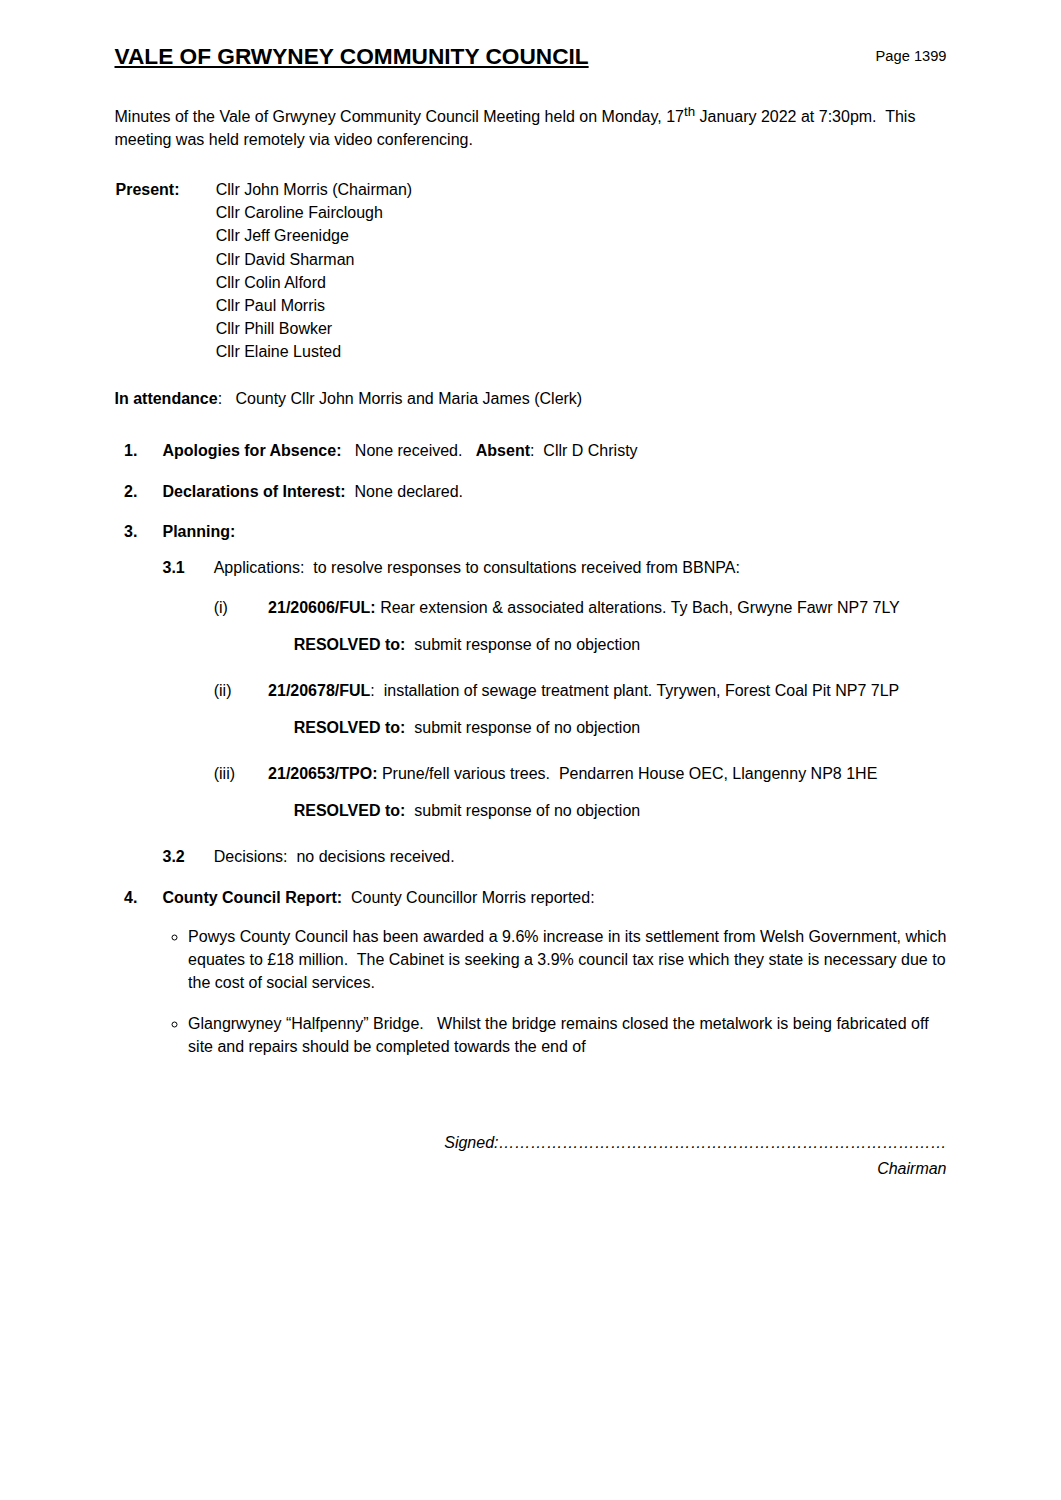Page 1399
VALE OF GRWYNEY COMMUNITY COUNCIL
Minutes of the Vale of Grwyney Community Council Meeting held on Monday, 17th January 2022 at 7:30pm. This meeting was held remotely via video conferencing.
| Present: | Cllr John Morris (Chairman) Cllr Caroline Fairclough Cllr Jeff Greenidge Cllr David Sharman Cllr Colin Alford Cllr Paul Morris Cllr Phill Bowker Cllr Elaine Lusted |
In attendance: County Cllr John Morris and Maria James (Clerk)
Apologies for Absence: None received. Absent: Cllr D Christy
Declarations of Interest: None declared.
Planning:
Applications: to resolve responses to consultations received from BBNPA:
21/20606/FUL: Rear extension & associated alterations. Ty Bach, Grwyne Fawr NP7 7LY
RESOLVED to: submit response of no objection
21/20678/FUL: installation of sewage treatment plant. Tyrywen, Forest Coal Pit NP7 7LP
RESOLVED to: submit response of no objection
21/20653/TPO: Prune/fell various trees. Pendarren House OEC, Llangenny NP8 1HE
RESOLVED to: submit response of no objection
Decisions: no decisions received.
County Council Report: County Councillor Morris reported:
Powys County Council has been awarded a 9.6% increase in its settlement from Welsh Government, which equates to £18 million. The Cabinet is seeking a 3.9% council tax rise which they state is necessary due to the cost of social services.
Glangrwyney “Halfpenny” Bridge. Whilst the bridge remains closed the metalwork is being fabricated off site and repairs should be completed towards the end of
Signed:………………………………………………………………………… Chairman